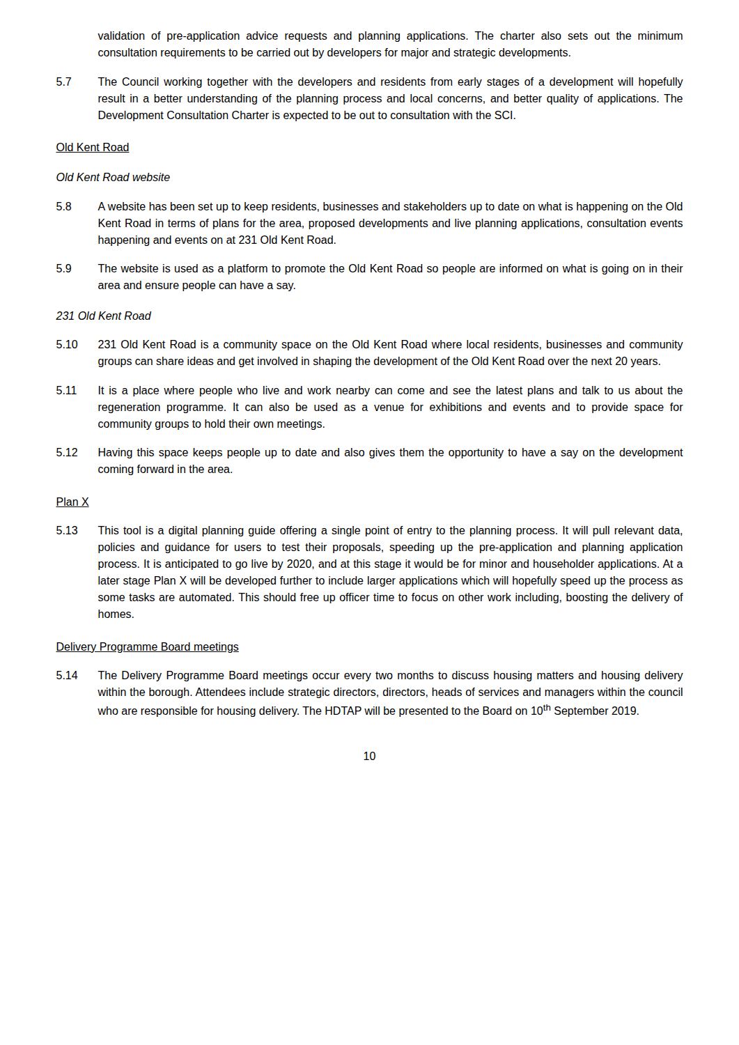validation of pre-application advice requests and planning applications. The charter also sets out the minimum consultation requirements to be carried out by developers for major and strategic developments.
5.7 The Council working together with the developers and residents from early stages of a development will hopefully result in a better understanding of the planning process and local concerns, and better quality of applications. The Development Consultation Charter is expected to be out to consultation with the SCI.
Old Kent Road
Old Kent Road website
5.8 A website has been set up to keep residents, businesses and stakeholders up to date on what is happening on the Old Kent Road in terms of plans for the area, proposed developments and live planning applications, consultation events happening and events on at 231 Old Kent Road.
5.9 The website is used as a platform to promote the Old Kent Road so people are informed on what is going on in their area and ensure people can have a say.
231 Old Kent Road
5.10 231 Old Kent Road is a community space on the Old Kent Road where local residents, businesses and community groups can share ideas and get involved in shaping the development of the Old Kent Road over the next 20 years.
5.11 It is a place where people who live and work nearby can come and see the latest plans and talk to us about the regeneration programme. It can also be used as a venue for exhibitions and events and to provide space for community groups to hold their own meetings.
5.12 Having this space keeps people up to date and also gives them the opportunity to have a say on the development coming forward in the area.
Plan X
5.13 This tool is a digital planning guide offering a single point of entry to the planning process. It will pull relevant data, policies and guidance for users to test their proposals, speeding up the pre-application and planning application process. It is anticipated to go live by 2020, and at this stage it would be for minor and householder applications. At a later stage Plan X will be developed further to include larger applications which will hopefully speed up the process as some tasks are automated. This should free up officer time to focus on other work including, boosting the delivery of homes.
Delivery Programme Board meetings
5.14 The Delivery Programme Board meetings occur every two months to discuss housing matters and housing delivery within the borough. Attendees include strategic directors, directors, heads of services and managers within the council who are responsible for housing delivery. The HDTAP will be presented to the Board on 10th September 2019.
10